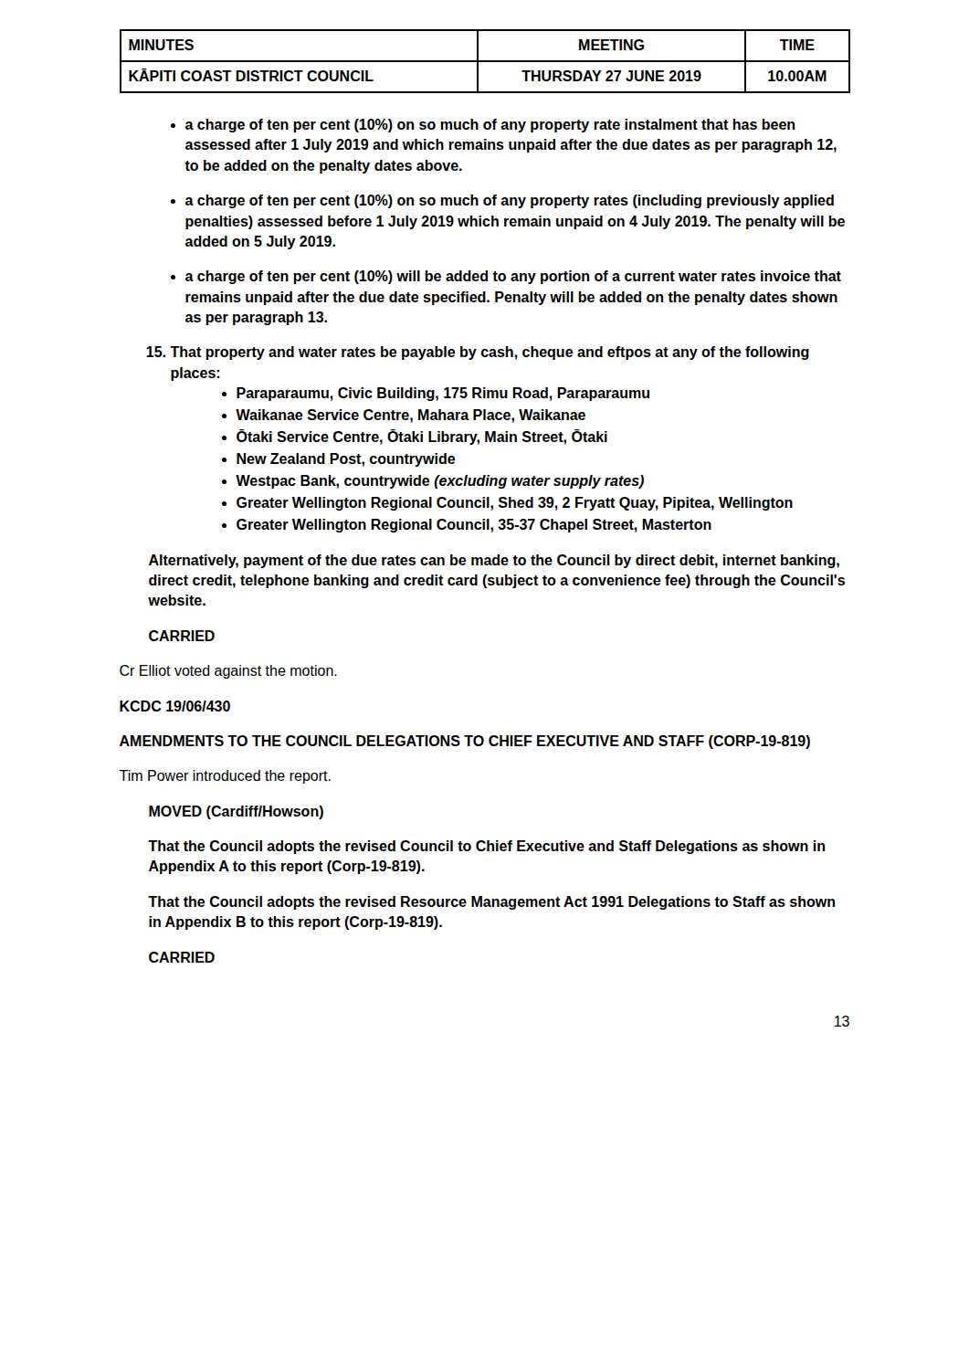| MINUTES | MEETING | TIME |
| KĀPITI COAST DISTRICT COUNCIL | THURSDAY 27 JUNE 2019 | 10.00AM |
a charge of ten per cent (10%) on so much of any property rate instalment that has been assessed after 1 July 2019 and which remains unpaid after the due dates as per paragraph 12, to be added on the penalty dates above.
a charge of ten per cent (10%) on so much of any property rates (including previously applied penalties) assessed before 1 July 2019 which remain unpaid on 4 July 2019. The penalty will be added on 5 July 2019.
a charge of ten per cent (10%) will be added to any portion of a current water rates invoice that remains unpaid after the due date specified. Penalty will be added on the penalty dates shown as per paragraph 13.
That property and water rates be payable by cash, cheque and eftpos at any of the following places:
Paraparaumu, Civic Building, 175 Rimu Road, Paraparaumu
Waikanae Service Centre, Mahara Place, Waikanae
Ōtaki Service Centre, Ōtaki Library, Main Street, Ōtaki
New Zealand Post, countrywide
Westpac Bank, countrywide (excluding water supply rates)
Greater Wellington Regional Council, Shed 39, 2 Fryatt Quay, Pipitea, Wellington
Greater Wellington Regional Council, 35-37 Chapel Street, Masterton
Alternatively, payment of the due rates can be made to the Council by direct debit, internet banking, direct credit, telephone banking and credit card (subject to a convenience fee) through the Council's website.
CARRIED
Cr Elliot voted against the motion.
KCDC 19/06/430
AMENDMENTS TO THE COUNCIL DELEGATIONS TO CHIEF EXECUTIVE AND STAFF (CORP-19-819)
Tim Power introduced the report.
MOVED (Cardiff/Howson)
That the Council adopts the revised Council to Chief Executive and Staff Delegations as shown in Appendix A to this report (Corp-19-819).
That the Council adopts the revised Resource Management Act 1991 Delegations to Staff as shown in Appendix B to this report (Corp-19-819).
CARRIED
13